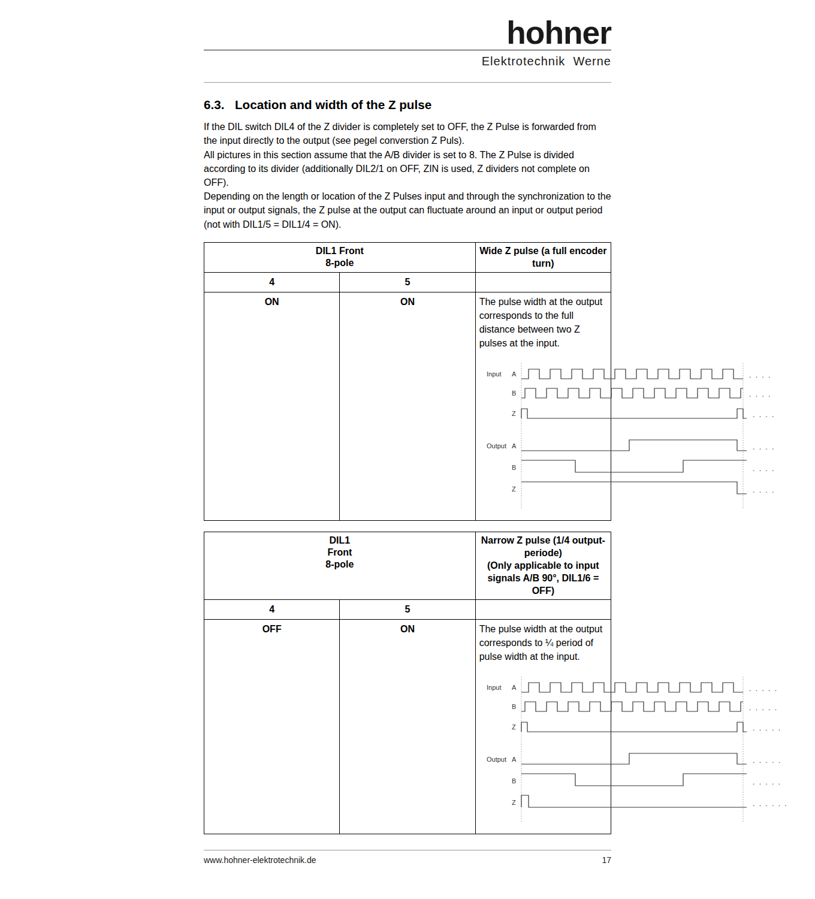hohner
Elektrotechnik Werne
6.3. Location and width of the Z pulse
If the DIL switch DIL4 of the Z divider is completely set to OFF, the Z Pulse is forwarded from the input directly to the output (see pegel converstion Z Puls).
All pictures in this section assume that the A/B divider is set to 8. The Z Pulse is divided according to its divider (additionally DIL2/1 on OFF, ZIN is used, Z dividers not complete on OFF).
Depending on the length or location of the Z Pulses input and through the synchronization to the input or output signals, the Z pulse at the output can fluctuate around an input or output period (not with DIL1/5 = DIL1/4 = ON).
| DIL1 Front 8-pole | Wide Z pulse (a full encoder turn) |
| --- | --- |
| 4 | 5 | |
| ON | ON | The pulse width at the output corresponds to the full distance between two Z pulses at the input. Input A . . . . B . . . . Z . . . . Output A . . . . B . . . . Z . . . . |
| DIL1 Front 8-pole | Narrow Z pulse (1/4 output-periode) (Only applicable to input signals A/B 90°, DIL1/6 = OFF) |
| --- | --- |
| 4 | 5 | |
| OFF | ON | The pulse width at the output corresponds to ¼ period of pulse width at the input. Input A . . . . . B . . . . . Z . . . . . Output A . . . . . B . . . . . Z . . . . . . |
www.hohner-elektrotechnik.de 17